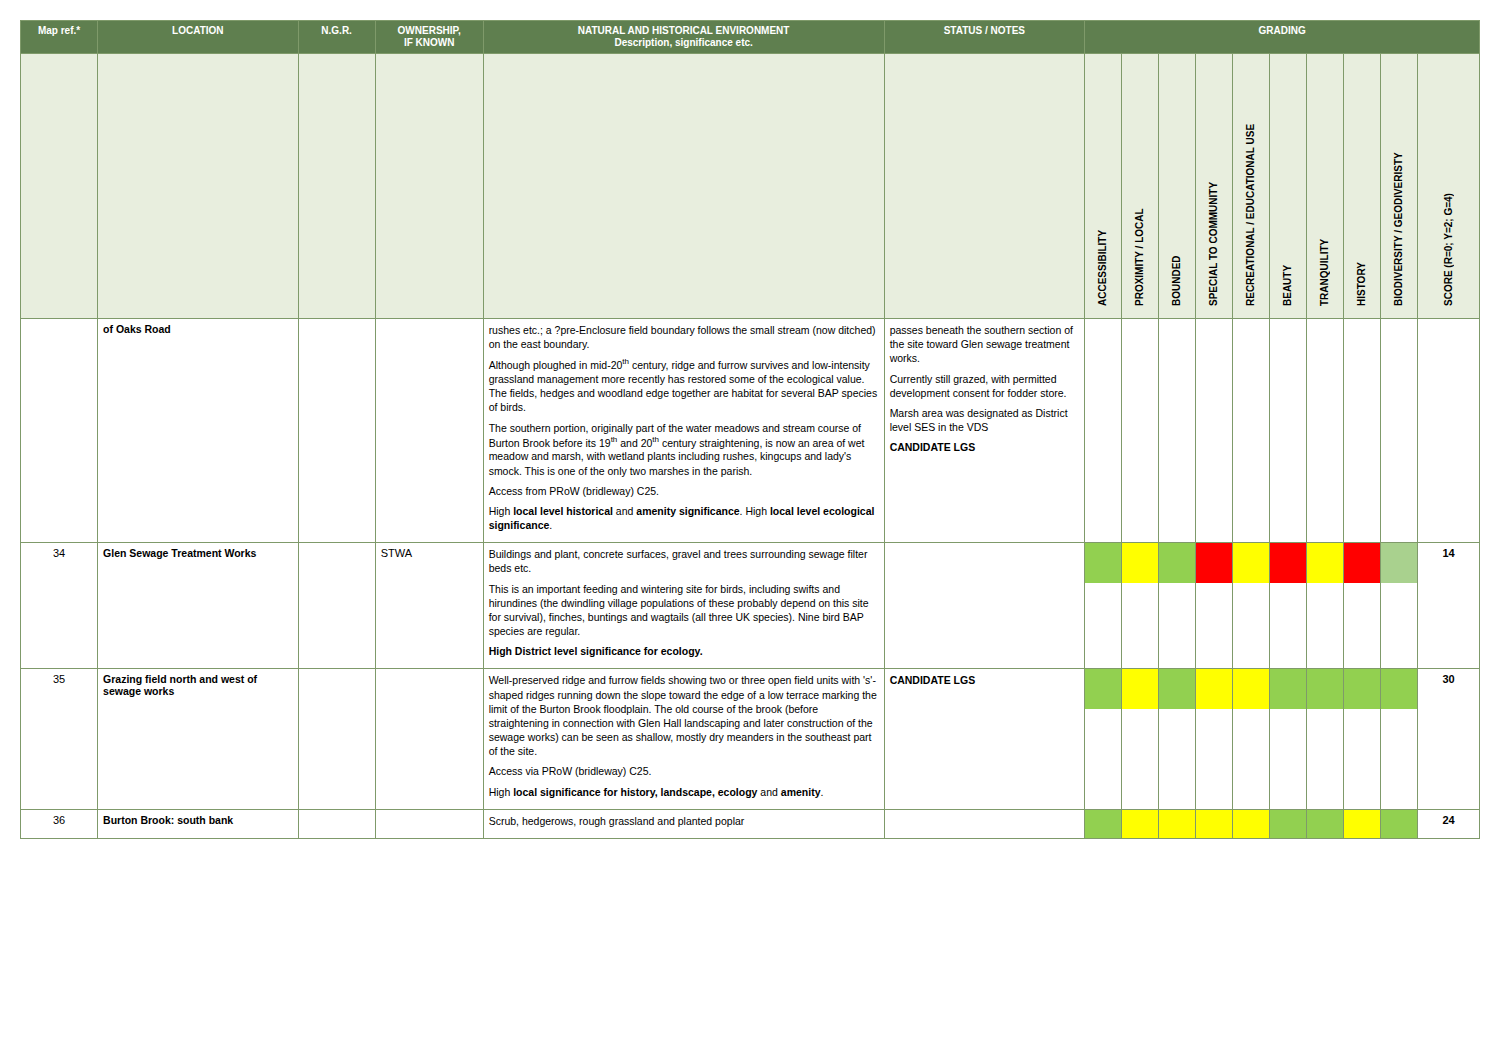| Map ref.* | LOCATION | N.G.R. | OWNERSHIP, IF KNOWN | NATURAL AND HISTORICAL ENVIRONMENT Description, significance etc. | STATUS / NOTES | GRADING |
| --- | --- | --- | --- | --- | --- | --- |
| | | | | | | ACCESSIBILITY | PROXIMITY / LOCAL | BOUNDED | SPECIAL TO COMMUNITY | RECREATIONAL / EDUCATIONAL USE | BEAUTY | TRANQUILITY | HISTORY | BIODIVERSITY / GEODIVERISTY | SCORE (R=0; Y=2; G=4) |
| | of Oaks Road | | | rushes etc.; a ?pre-Enclosure field boundary follows the small stream (now ditched) on the east boundary. Although ploughed in mid-20 th century, ridge and furrow survives and low-intensity grassland management more recently has restored some of the ecological value. The fields, hedges and woodland edge together are habitat for several BAP species of birds. The southern portion, originally part of the water meadows and stream course of Burton Brook before its 19 th and 20 th century straightening, is now an area of wet meadow and marsh, with wetland plants including rushes, kingcups and lady's smock. This is one of the only two marshes in the parish. Access from PRoW (bridleway) C25. High local level historical and amenity significance . High local level ecological significance . | passes beneath the southern section of the site toward Glen sewage treatment works. Currently still grazed, with permitted development consent for fodder store. Marsh area was designated as District level SES in the VDS CANDIDATE LGS | | | | | | | | | | |
| 34 | Glen Sewage Treatment Works | | STWA | Buildings and plant, concrete surfaces, gravel and trees surrounding sewage filter beds etc. This is an important feeding and wintering site for birds, including swifts and hirundines (the dwindling village populations of these probably depend on this site for survival), finches, buntings and wagtails (all three UK species). Nine bird BAP species are regular. High District level significance for ecology. | | | | | | | | | | | 14 |
| 35 | Grazing field north and west of sewage works | | | Well-preserved ridge and furrow fields showing two or three open field units with 's'-shaped ridges running down the slope toward the edge of a low terrace marking the limit of the Burton Brook floodplain. The old course of the brook (before straightening in connection with Glen Hall landscaping and later construction of the sewage works) can be seen as shallow, mostly dry meanders in the southeast part of the site. Access via PRoW (bridleway) C25. High local significance for history, landscape, ecology and amenity . | CANDIDATE LGS | | | | | | | | | | 30 |
| 36 | Burton Brook: south bank | | | Scrub, hedgerows, rough grassland and planted poplar | | | | | | | | | | | 24 |